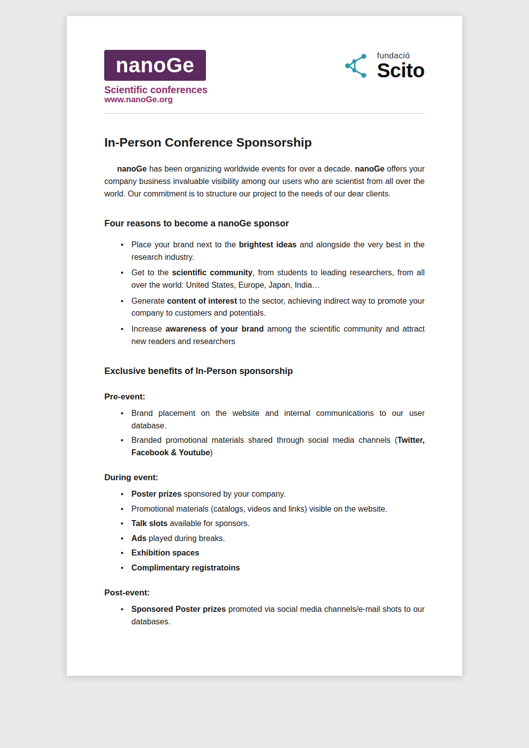nano Ge
Scientific conferences
www.nanoGe.org
fundació Scito
In-Person Conference Sponsorship
nanoGe has been organizing worldwide events for over a decade. nanoGe offers your company business invaluable visibility among our users who are scientist from all over the world. Our commitment is to structure our project to the needs of our dear clients.
Four reasons to become a nanoGe sponsor
Place your brand next to the brightest ideas and alongside the very best in the research industry.
Get to the scientific community, from students to leading researchers, from all over the world: United States, Europe, Japan, India…
Generate content of interest to the sector, achieving indirect way to promote your company to customers and potentials.
Increase awareness of your brand among the scientific community and attract new readers and researchers
Exclusive benefits of In-Person sponsorship
Pre-event:
Brand placement on the website and internal communications to our user database.
Branded promotional materials shared through social media channels (Twitter, Facebook & Youtube)
During event:
Poster prizes sponsored by your company.
Promotional materials (catalogs, videos and links) visible on the website.
Talk slots available for sponsors.
Ads played during breaks.
Exhibition spaces
Complimentary registratoins
Post-event:
Sponsored Poster prizes promoted via social media channels/e-mail shots to our databases.